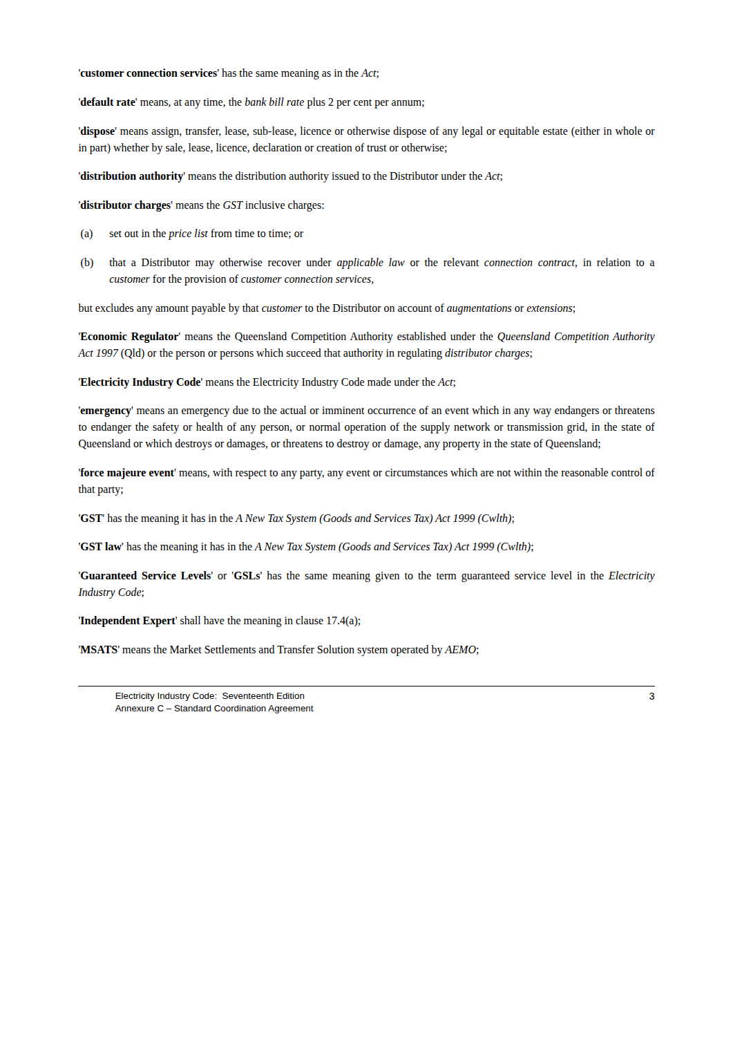'customer connection services' has the same meaning as in the Act;
'default rate' means, at any time, the bank bill rate plus 2 per cent per annum;
'dispose' means assign, transfer, lease, sub-lease, licence or otherwise dispose of any legal or equitable estate (either in whole or in part) whether by sale, lease, licence, declaration or creation of trust or otherwise;
'distribution authority' means the distribution authority issued to the Distributor under the Act;
'distributor charges' means the GST inclusive charges:
(a)
set out in the price list from time to time; or
(b)
that a Distributor may otherwise recover under applicable law or the relevant connection contract, in relation to a customer for the provision of customer connection services,
but excludes any amount payable by that customer to the Distributor on account of augmentations or extensions;
'Economic Regulator' means the Queensland Competition Authority established under the Queensland Competition Authority Act 1997 (Qld) or the person or persons which succeed that authority in regulating distributor charges;
'Electricity Industry Code' means the Electricity Industry Code made under the Act;
'emergency' means an emergency due to the actual or imminent occurrence of an event which in any way endangers or threatens to endanger the safety or health of any person, or normal operation of the supply network or transmission grid, in the state of Queensland or which destroys or damages, or threatens to destroy or damage, any property in the state of Queensland;
'force majeure event' means, with respect to any party, any event or circumstances which are not within the reasonable control of that party;
'GST' has the meaning it has in the A New Tax System (Goods and Services Tax) Act 1999 (Cwlth);
'GST law' has the meaning it has in the A New Tax System (Goods and Services Tax) Act 1999 (Cwlth);
'Guaranteed Service Levels' or 'GSLs' has the same meaning given to the term guaranteed service level in the Electricity Industry Code;
'Independent Expert' shall have the meaning in clause 17.4(a);
'MSATS' means the Market Settlements and Transfer Solution system operated by AEMO;
Electricity Industry Code: Seventeenth Edition
Annexure C – Standard Coordination Agreement
3